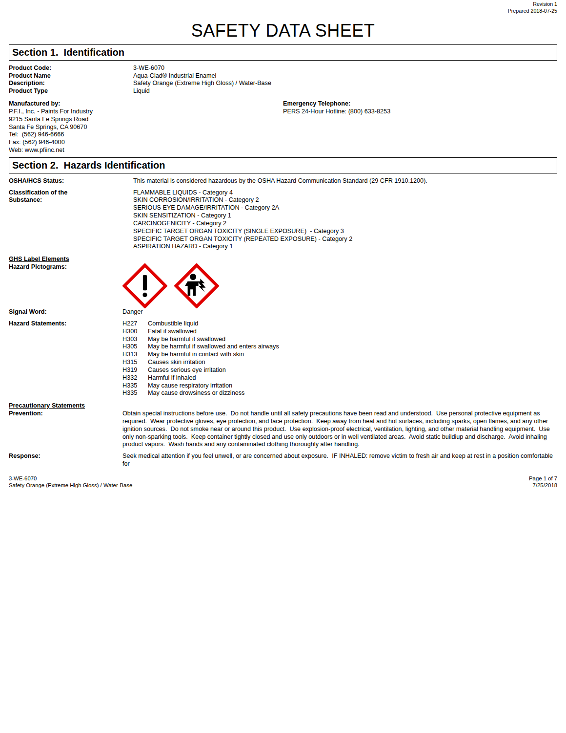Revision 1
Prepared 2018-07-25
SAFETY DATA SHEET
Section 1. Identification
| Product Code: | 3-WE-6070 |
| Product Name | Aqua-Clad® Industrial Enamel |
| Description: | Safety Orange (Extreme High Gloss) / Water-Base |
| Product Type | Liquid |
| Manufactured by: P.F.I., Inc. - Paints For Industry 9215 Santa Fe Springs Road Santa Fe Springs, CA 90670 Tel: (562) 946-6666 Fax: (562) 946-4000 Web: www.pfiinc.net | Emergency Telephone: PERS 24-Hour Hotline: (800) 633-8253 |
Section 2. Hazards Identification
| OSHA/HCS Status: | This material is considered hazardous by the OSHA Hazard Communication Standard (29 CFR 1910.1200). |
| Classification of the Substance: | FLAMMABLE LIQUIDS - Category 4 SKIN CORROSION/IRRITATION - Category 2 SERIOUS EYE DAMAGE/IRRITATION - Category 2A SKIN SENSITIZATION - Category 1 CARCINOGENICITY - Category 2 SPECIFIC TARGET ORGAN TOXICITY (SINGLE EXPOSURE) - Category 3 SPECIFIC TARGET ORGAN TOXICITY (REPEATED EXPOSURE) - Category 2 ASPIRATION HAZARD - Category 1 |
GHS Label Elements
| Hazard Pictograms: | |
| Signal Word: | Danger |
| Hazard Statements: | / H227 / Combustible liquid / / H300 / Fatal if swallowed / / H303 / May be harmful if swallowed / / H305 / May be harmful if swallowed and enters airways / / H313 / May be harmful in contact with skin / / H315 / Causes skin irritation / / H319 / Causes serious eye irritation / / H332 / Harmful if inhaled / / H335 / May cause respiratory irritation / / H335 / May cause drowsiness or dizziness / |
Precautionary Statements
| Prevention: | Obtain special instructions before use. Do not handle until all safety precautions have been read and understood. Use personal protective equipment as required. Wear protective gloves, eye protection, and face protection. Keep away from heat and hot surfaces, including sparks, open flames, and any other ignition sources. Do not smoke near or around this product. Use explosion-proof electrical, ventilation, lighting, and other material handling equipment. Use only non-sparking tools. Keep container tightly closed and use only outdoors or in well ventilated areas. Avoid static buildiup and discharge. Avoid inhaling product vapors. Wash hands and any contaminated clothing thoroughly after handling. |
| Response: | Seek medical attention if you feel unwell, or are concerned about exposure. IF INHALED: remove victim to fresh air and keep at rest in a position comfortable for |
| 3-WE-6070 Safety Orange (Extreme High Gloss) / Water-Base | Page 1 of 7 7/25/2018 |